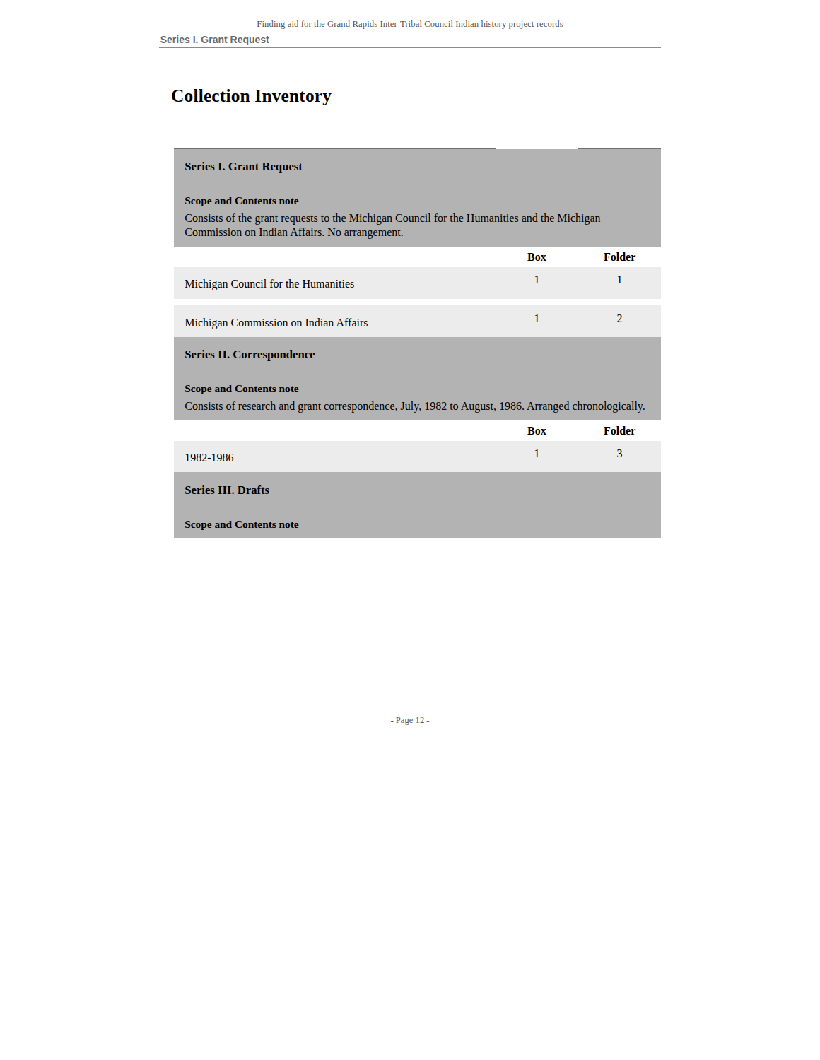Finding aid for the Grand Rapids Inter-Tribal Council Indian history project records
Series I. Grant Request
Collection Inventory
| Series I. Grant Request Scope and Contents note Consists of the grant requests to the Michigan Council for the Humanities and the Michigan Commission on Indian Affairs. No arrangement. |
| | Box | Folder |
| Michigan Council for the Humanities | 1 | 1 |
| Michigan Commission on Indian Affairs | 1 | 2 |
| Series II. Correspondence Scope and Contents note Consists of research and grant correspondence, July, 1982 to August, 1986. Arranged chronologically. |
| | Box | Folder |
| 1982-1986 | 1 | 3 |
| Series III. Drafts Scope and Contents note |
- Page 12 -